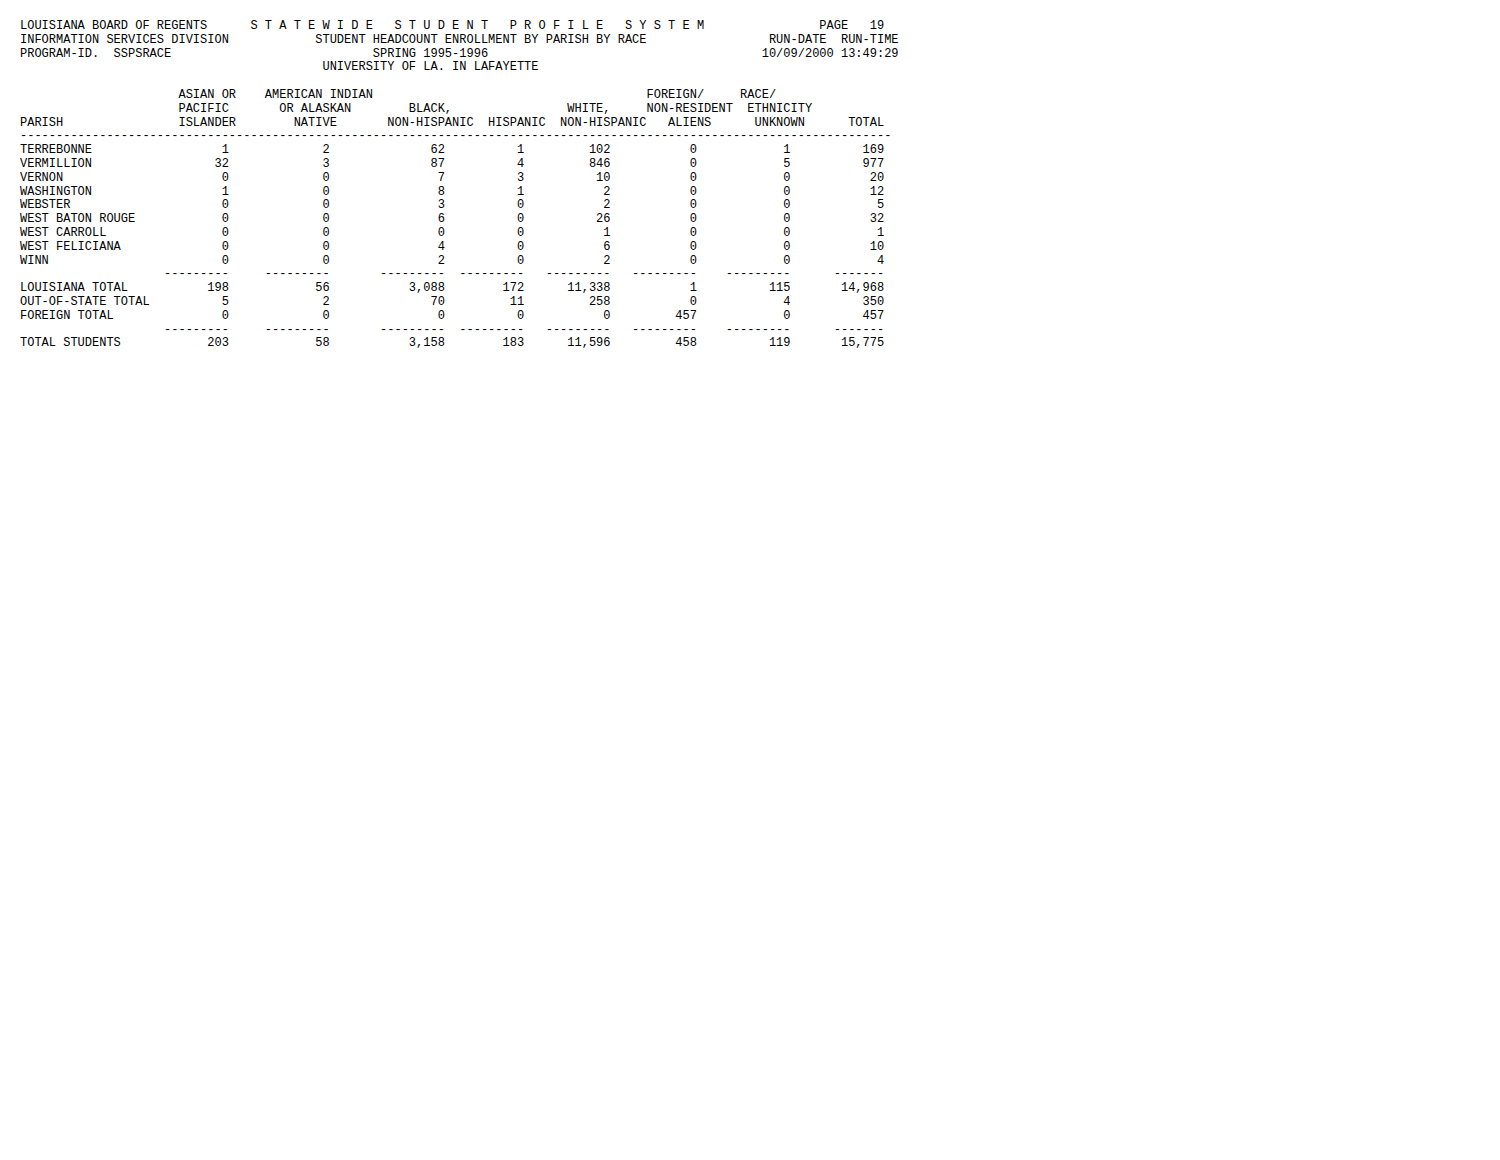LOUISIANA BOARD OF REGENTS      S T A T E W I D E   S T U D E N T   P R O F I L E   S Y S T E M                PAGE   19
INFORMATION SERVICES DIVISION            STUDENT HEADCOUNT ENROLLMENT BY PARISH BY RACE                 RUN-DATE  RUN-TIME
PROGRAM-ID.  SSPSRACE                            SPRING 1995-1996                                      10/09/2000 13:49:29
                                          UNIVERSITY OF LA. IN LAFAYETTE

                      ASIAN OR    AMERICAN INDIAN                                      FOREIGN/     RACE/
                      PACIFIC       OR ALASKAN        BLACK,                WHITE,     NON-RESIDENT  ETHNICITY
PARISH                ISLANDER        NATIVE       NON-HISPANIC  HISPANIC  NON-HISPANIC   ALIENS      UNKNOWN      TOTAL
-------------------------------------------------------------------------------------------------------------------------
TERREBONNE                  1             2              62          1         102           0            1          169
VERMILLION                 32             3              87          4         846           0            5          977
VERNON                      0             0               7          3          10           0            0           20
WASHINGTON                  1             0               8          1           2           0            0           12
WEBSTER                     0             0               3          0           2           0            0            5
WEST BATON ROUGE            0             0               6          0          26           0            0           32
WEST CARROLL                0             0               0          0           1           0            0            1
WEST FELICIANA              0             0               4          0           6           0            0           10
WINN                        0             0               2          0           2           0            0            4
                    ---------     ---------       ---------  ---------   ---------   ---------    ---------      -------
LOUISIANA TOTAL           198            56           3,088        172      11,338           1          115       14,968
OUT-OF-STATE TOTAL          5             2              70         11         258           0            4          350
FOREIGN TOTAL               0             0               0          0           0         457            0          457
                    ---------     ---------       ---------  ---------   ---------   ---------    ---------      -------
TOTAL STUDENTS            203            58           3,158        183      11,596         458          119       15,775